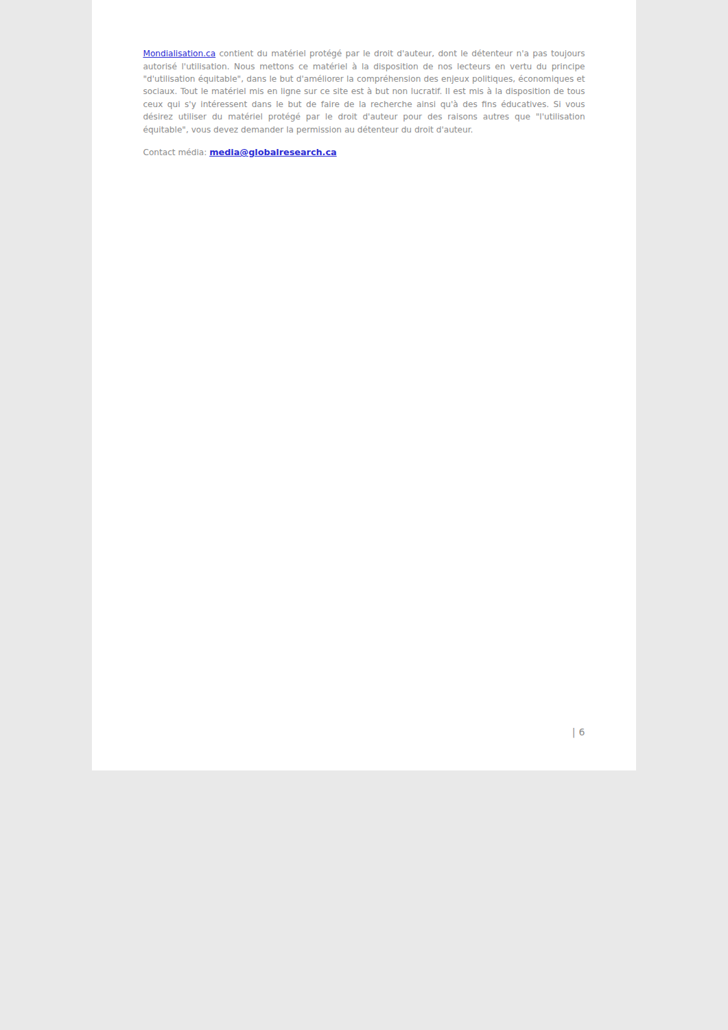Mondialisation.ca contient du matériel protégé par le droit d'auteur, dont le détenteur n'a pas toujours autorisé l'utilisation. Nous mettons ce matériel à la disposition de nos lecteurs en vertu du principe "d'utilisation équitable", dans le but d'améliorer la compréhension des enjeux politiques, économiques et sociaux. Tout le matériel mis en ligne sur ce site est à but non lucratif. Il est mis à la disposition de tous ceux qui s'y intéressent dans le but de faire de la recherche ainsi qu'à des fins éducatives. Si vous désirez utiliser du matériel protégé par le droit d'auteur pour des raisons autres que "l'utilisation équitable", vous devez demander la permission au détenteur du droit d'auteur.
Contact média: media@globalresearch.ca
| 6